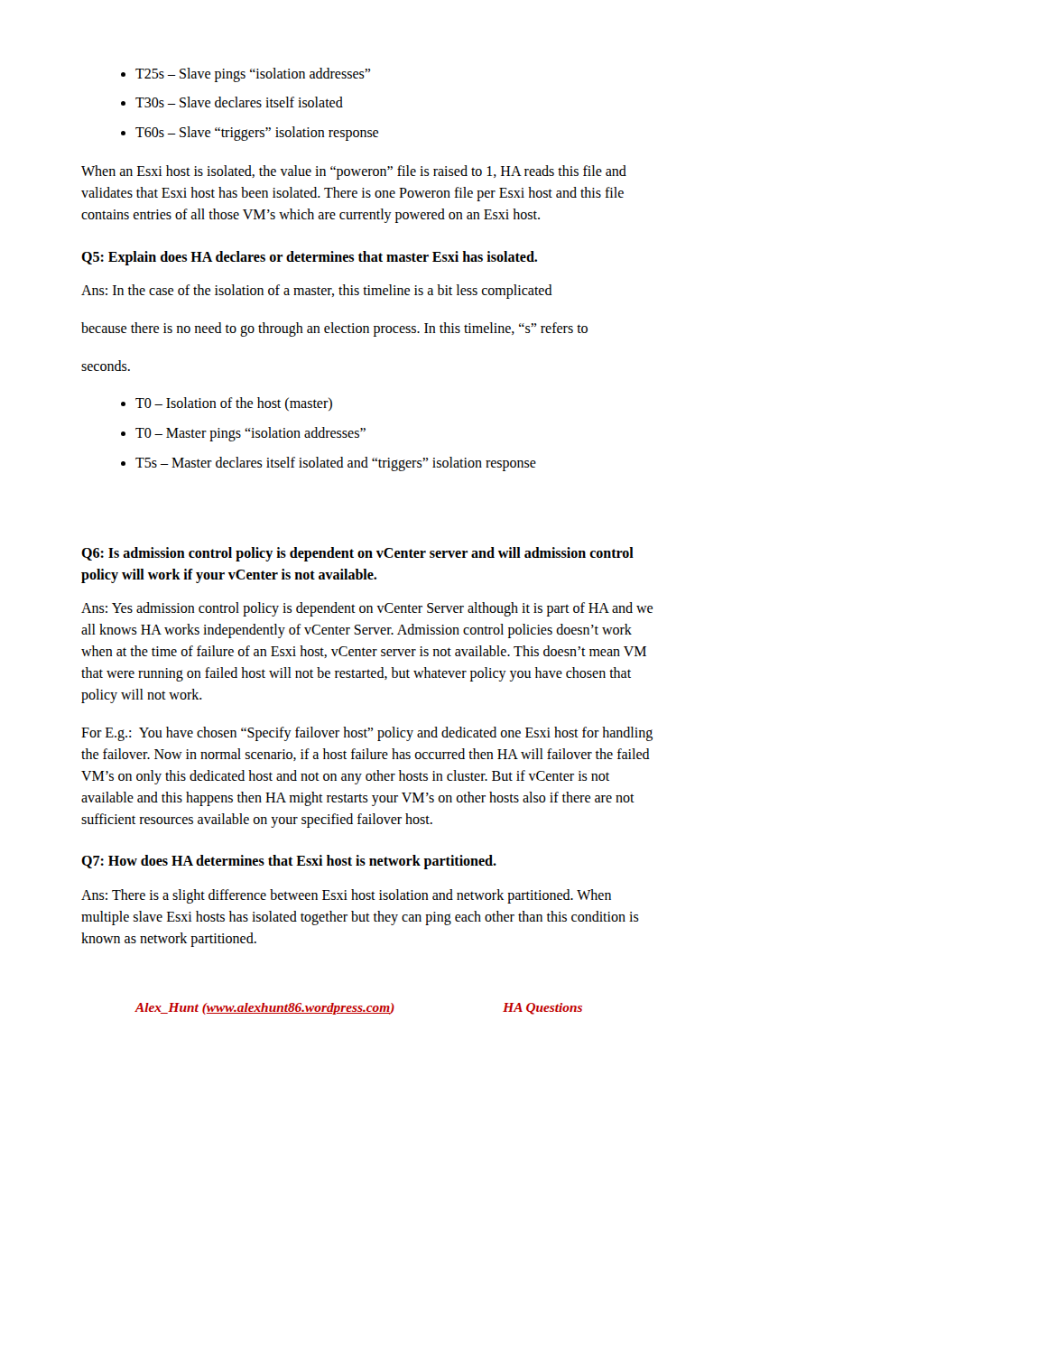T25s – Slave pings “isolation addresses”
T30s – Slave declares itself isolated
T60s – Slave “triggers” isolation response
When an Esxi host is isolated, the value in “poweron” file is raised to 1, HA reads this file and validates that Esxi host has been isolated. There is one Poweron file per Esxi host and this file contains entries of all those VM’s which are currently powered on an Esxi host.
Q5: Explain does HA declares or determines that master Esxi has isolated.
Ans: In the case of the isolation of a master, this timeline is a bit less complicated
because there is no need to go through an election process. In this timeline, “s” refers to
seconds.
T0 – Isolation of the host (master)
T0 – Master pings “isolation addresses”
T5s – Master declares itself isolated and “triggers” isolation response
Q6: Is admission control policy is dependent on vCenter server and will admission control policy will work if your vCenter is not available.
Ans: Yes admission control policy is dependent on vCenter Server although it is part of HA and we all knows HA works independently of vCenter Server. Admission control policies doesn’t work when at the time of failure of an Esxi host, vCenter server is not available. This doesn’t mean VM that were running on failed host will not be restarted, but whatever policy you have chosen that policy will not work.
For E.g.: You have chosen “Specify failover host” policy and dedicated one Esxi host for handling the failover. Now in normal scenario, if a host failure has occurred then HA will failover the failed VM’s on only this dedicated host and not on any other hosts in cluster. But if vCenter is not available and this happens then HA might restarts your VM’s on other hosts also if there are not sufficient resources available on your specified failover host.
Q7: How does HA determines that Esxi host is network partitioned.
Ans: There is a slight difference between Esxi host isolation and network partitioned. When multiple slave Esxi hosts has isolated together but they can ping each other than this condition is known as network partitioned.
Alex_Hunt (www.alexhunt86.wordpress.com) HA Questions